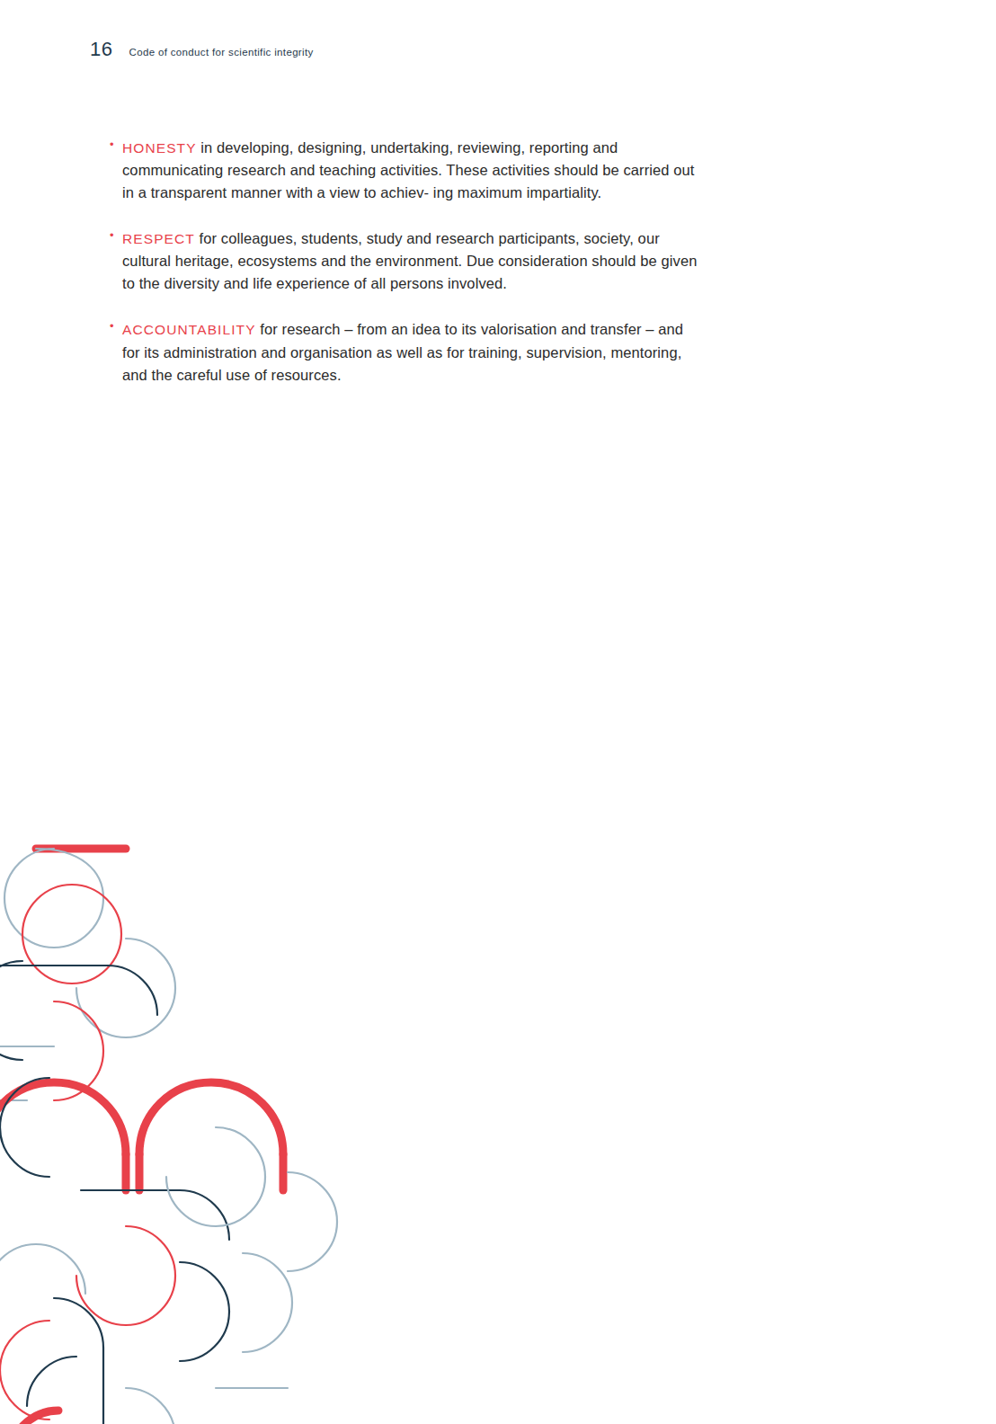16 Code of conduct for scientific integrity
HONESTY in developing, designing, undertaking, reviewing, reporting and communicating research and teaching activities. These activities should be carried out in a transparent manner with a view to achiev‑ ing maximum impartiality.
RESPECT for colleagues, students, study and research participants, society, our cultural heritage, ecosystems and the environment. Due consideration should be given to the diversity and life experience of all persons involved.
ACCOUNTABILITY for research – from an idea to its valorisation and transfer – and for its administration and organisation as well as for training, supervision, mentoring, and the careful use of resources.